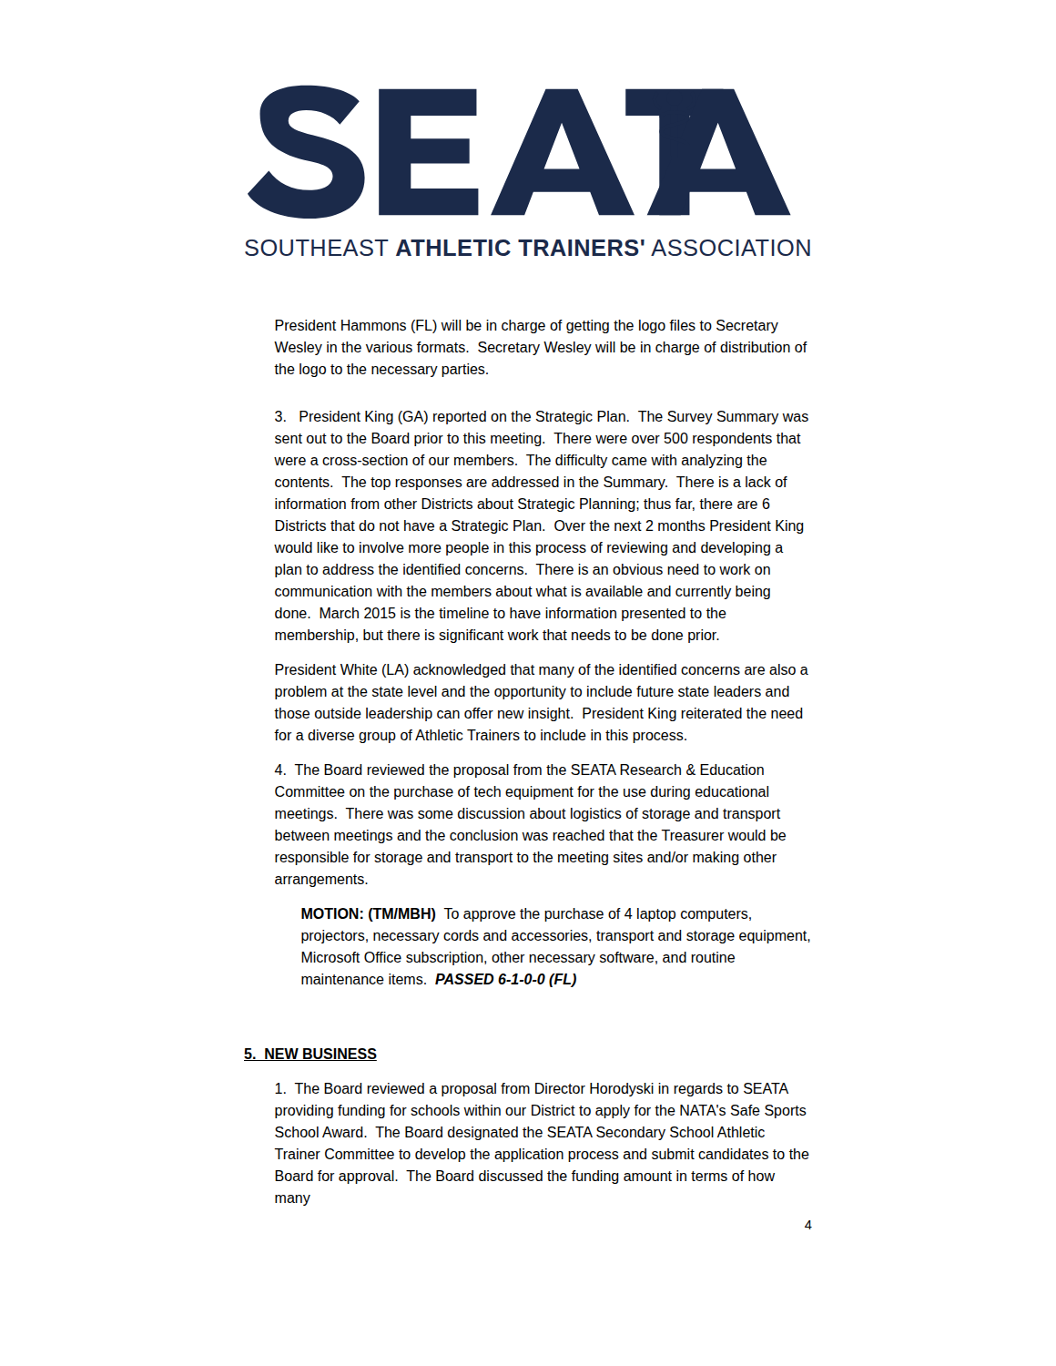SOUTHEAST ATHLETIC TRAINERS' ASSOCIATION
President Hammons (FL) will be in charge of getting the logo files to Secretary Wesley in the various formats. Secretary Wesley will be in charge of distribution of the logo to the necessary parties.
3. President King (GA) reported on the Strategic Plan. The Survey Summary was sent out to the Board prior to this meeting. There were over 500 respondents that were a cross-section of our members. The difficulty came with analyzing the contents. The top responses are addressed in the Summary. There is a lack of information from other Districts about Strategic Planning; thus far, there are 6 Districts that do not have a Strategic Plan. Over the next 2 months President King would like to involve more people in this process of reviewing and developing a plan to address the identified concerns. There is an obvious need to work on communication with the members about what is available and currently being done. March 2015 is the timeline to have information presented to the membership, but there is significant work that needs to be done prior.
President White (LA) acknowledged that many of the identified concerns are also a problem at the state level and the opportunity to include future state leaders and those outside leadership can offer new insight. President King reiterated the need for a diverse group of Athletic Trainers to include in this process.
4. The Board reviewed the proposal from the SEATA Research & Education Committee on the purchase of tech equipment for the use during educational meetings. There was some discussion about logistics of storage and transport between meetings and the conclusion was reached that the Treasurer would be responsible for storage and transport to the meeting sites and/or making other arrangements.
MOTION: (TM/MBH) To approve the purchase of 4 laptop computers, projectors, necessary cords and accessories, transport and storage equipment, Microsoft Office subscription, other necessary software, and routine maintenance items. PASSED 6-1-0-0 (FL)
5. NEW BUSINESS
1. The Board reviewed a proposal from Director Horodyski in regards to SEATA providing funding for schools within our District to apply for the NATA's Safe Sports School Award. The Board designated the SEATA Secondary School Athletic Trainer Committee to develop the application process and submit candidates to the Board for approval. The Board discussed the funding amount in terms of how many
4